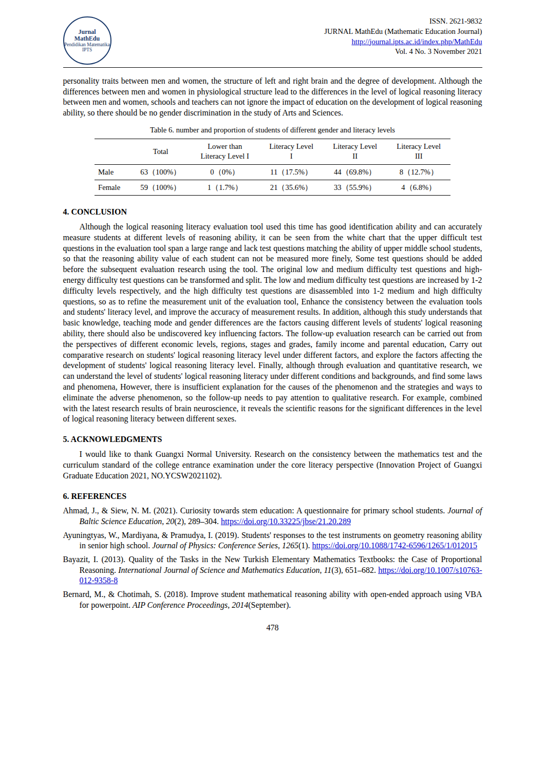Jurnal
MathEdu Pendidikan Matematika IPTS
ISSN. 2621-9832
JURNAL MathEdu (Mathematic Education Journal)
http://journal.ipts.ac.id/index.php/MathEdu
Vol. 4 No. 3 November 2021
personality traits between men and women, the structure of left and right brain and the degree of development. Although the differences between men and women in physiological structure lead to the differences in the level of logical reasoning literacy between men and women, schools and teachers can not ignore the impact of education on the development of logical reasoning ability, so there should be no gender discrimination in the study of Arts and Sciences.
Table 6. number and proportion of students of different gender and literacy levels
| | Total | Lower than Literacy Level I | Literacy Level I | Literacy Level II | Literacy Level III |
| --- | --- | --- | --- | --- | --- |
| Male | 63（100%） | 0（0%） | 11（17.5%） | 44（69.8%） | 8（12.7%） |
| Female | 59（100%） | 1（1.7%） | 21（35.6%） | 33（55.9%） | 4（6.8%） |
4. CONCLUSION
Although the logical reasoning literacy evaluation tool used this time has good identification ability and can accurately measure students at different levels of reasoning ability, it can be seen from the white chart that the upper difficult test questions in the evaluation tool span a large range and lack test questions matching the ability of upper middle school students, so that the reasoning ability value of each student can not be measured more finely, Some test questions should be added before the subsequent evaluation research using the tool. The original low and medium difficulty test questions and high-energy difficulty test questions can be transformed and split. The low and medium difficulty test questions are increased by 1-2 difficulty levels respectively, and the high difficulty test questions are disassembled into 1-2 medium and high difficulty questions, so as to refine the measurement unit of the evaluation tool, Enhance the consistency between the evaluation tools and students' literacy level, and improve the accuracy of measurement results. In addition, although this study understands that basic knowledge, teaching mode and gender differences are the factors causing different levels of students' logical reasoning ability, there should also be undiscovered key influencing factors. The follow-up evaluation research can be carried out from the perspectives of different economic levels, regions, stages and grades, family income and parental education, Carry out comparative research on students' logical reasoning literacy level under different factors, and explore the factors affecting the development of students' logical reasoning literacy level. Finally, although through evaluation and quantitative research, we can understand the level of students' logical reasoning literacy under different conditions and backgrounds, and find some laws and phenomena, However, there is insufficient explanation for the causes of the phenomenon and the strategies and ways to eliminate the adverse phenomenon, so the follow-up needs to pay attention to qualitative research. For example, combined with the latest research results of brain neuroscience, it reveals the scientific reasons for the significant differences in the level of logical reasoning literacy between different sexes.
5. ACKNOWLEDGMENTS
I would like to thank Guangxi Normal University. Research on the consistency between the mathematics test and the curriculum standard of the college entrance examination under the core literacy perspective (Innovation Project of Guangxi Graduate Education 2021, NO.YCSW2021102).
6. REFERENCES
Ahmad, J., & Siew, N. M. (2021). Curiosity towards stem education: A questionnaire for primary school students. Journal of Baltic Science Education, 20(2), 289–304. https://doi.org/10.33225/jbse/21.20.289
Ayuningtyas, W., Mardiyana, & Pramudya, I. (2019). Students' responses to the test instruments on geometry reasoning ability in senior high school. Journal of Physics: Conference Series, 1265(1). https://doi.org/10.1088/1742-6596/1265/1/012015
Bayazit, I. (2013). Quality of the Tasks in the New Turkish Elementary Mathematics Textbooks: the Case of Proportional Reasoning. International Journal of Science and Mathematics Education, 11(3), 651–682. https://doi.org/10.1007/s10763-012-9358-8
Bernard, M., & Chotimah, S. (2018). Improve student mathematical reasoning ability with open-ended approach using VBA for powerpoint. AIP Conference Proceedings, 2014(September).
478